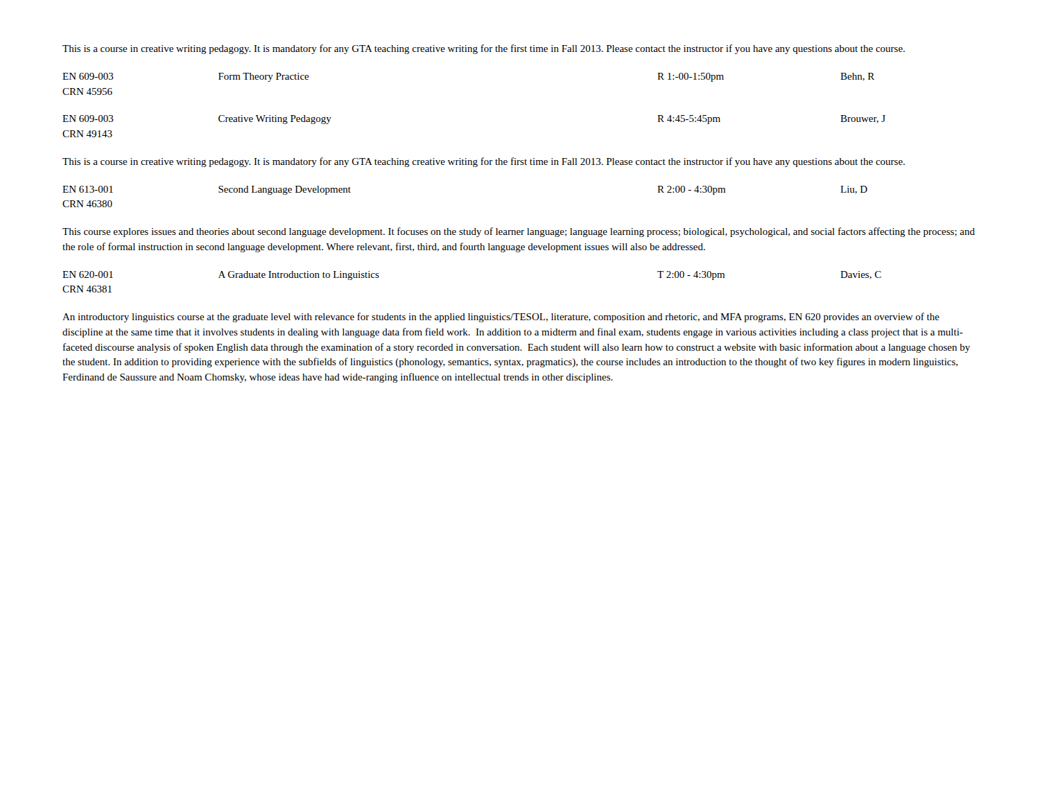This is a course in creative writing pedagogy. It is mandatory for any GTA teaching creative writing for the first time in Fall 2013. Please contact the instructor if you have any questions about the course.
| EN 609-003 CRN 45956 | Form Theory Practice | R 1:-00-1:50pm | Behn, R |
| EN 609-003 CRN 49143 | Creative Writing Pedagogy | R 4:45-5:45pm | Brouwer, J |
This is a course in creative writing pedagogy. It is mandatory for any GTA teaching creative writing for the first time in Fall 2013. Please contact the instructor if you have any questions about the course.
| EN 613-001 CRN 46380 | Second Language Development | R 2:00 - 4:30pm | Liu, D |
This course explores issues and theories about second language development. It focuses on the study of learner language; language learning process; biological, psychological, and social factors affecting the process; and the role of formal instruction in second language development. Where relevant, first, third, and fourth language development issues will also be addressed.
| EN 620-001 CRN 46381 | A Graduate Introduction to Linguistics | T 2:00 - 4:30pm | Davies, C |
An introductory linguistics course at the graduate level with relevance for students in the applied linguistics/TESOL, literature, composition and rhetoric, and MFA programs, EN 620 provides an overview of the discipline at the same time that it involves students in dealing with language data from field work. In addition to a midterm and final exam, students engage in various activities including a class project that is a multi-faceted discourse analysis of spoken English data through the examination of a story recorded in conversation. Each student will also learn how to construct a website with basic information about a language chosen by the student. In addition to providing experience with the subfields of linguistics (phonology, semantics, syntax, pragmatics), the course includes an introduction to the thought of two key figures in modern linguistics, Ferdinand de Saussure and Noam Chomsky, whose ideas have had wide-ranging influence on intellectual trends in other disciplines.